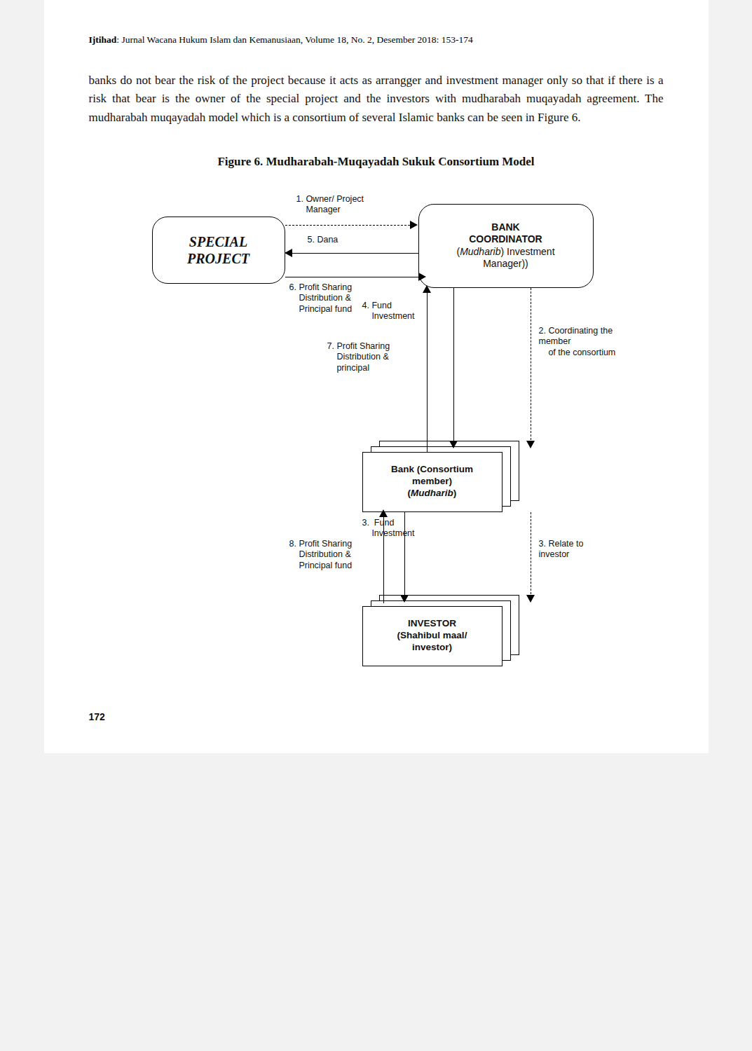Ijtihad: Jurnal Wacana Hukum Islam dan Kemanusiaan, Volume 18, No. 2, Desember 2018: 153-174
banks do not bear the risk of the project because it acts as arrangger and investment manager only so that if there is a risk that bear is the owner of the special project and the investors with mudharabah muqayadah agreement. The mudharabah muqayadah model which is a consortium of several Islamic banks can be seen in Figure 6.
Figure 6. Mudharabah-Muqayadah Sukuk Consortium Model
SPECIAL
PROJECT
BANK
COORDINATOR
(Mudharib) Investment
Manager))
Bank (Consortium
member)
(Mudharib)
INVESTOR
(Shahibul maal/
investor)
1. Owner/ Project
Manager
5. Dana
6. Profit Sharing
Distribution &
Principal fund
4. Fund
Investment
7. Profit Sharing
Distribution &
principal
2. Coordinating the member
of the consortium
3. Fund
Investment
8. Profit Sharing
Distribution &
Principal fund
3. Relate to investor
172